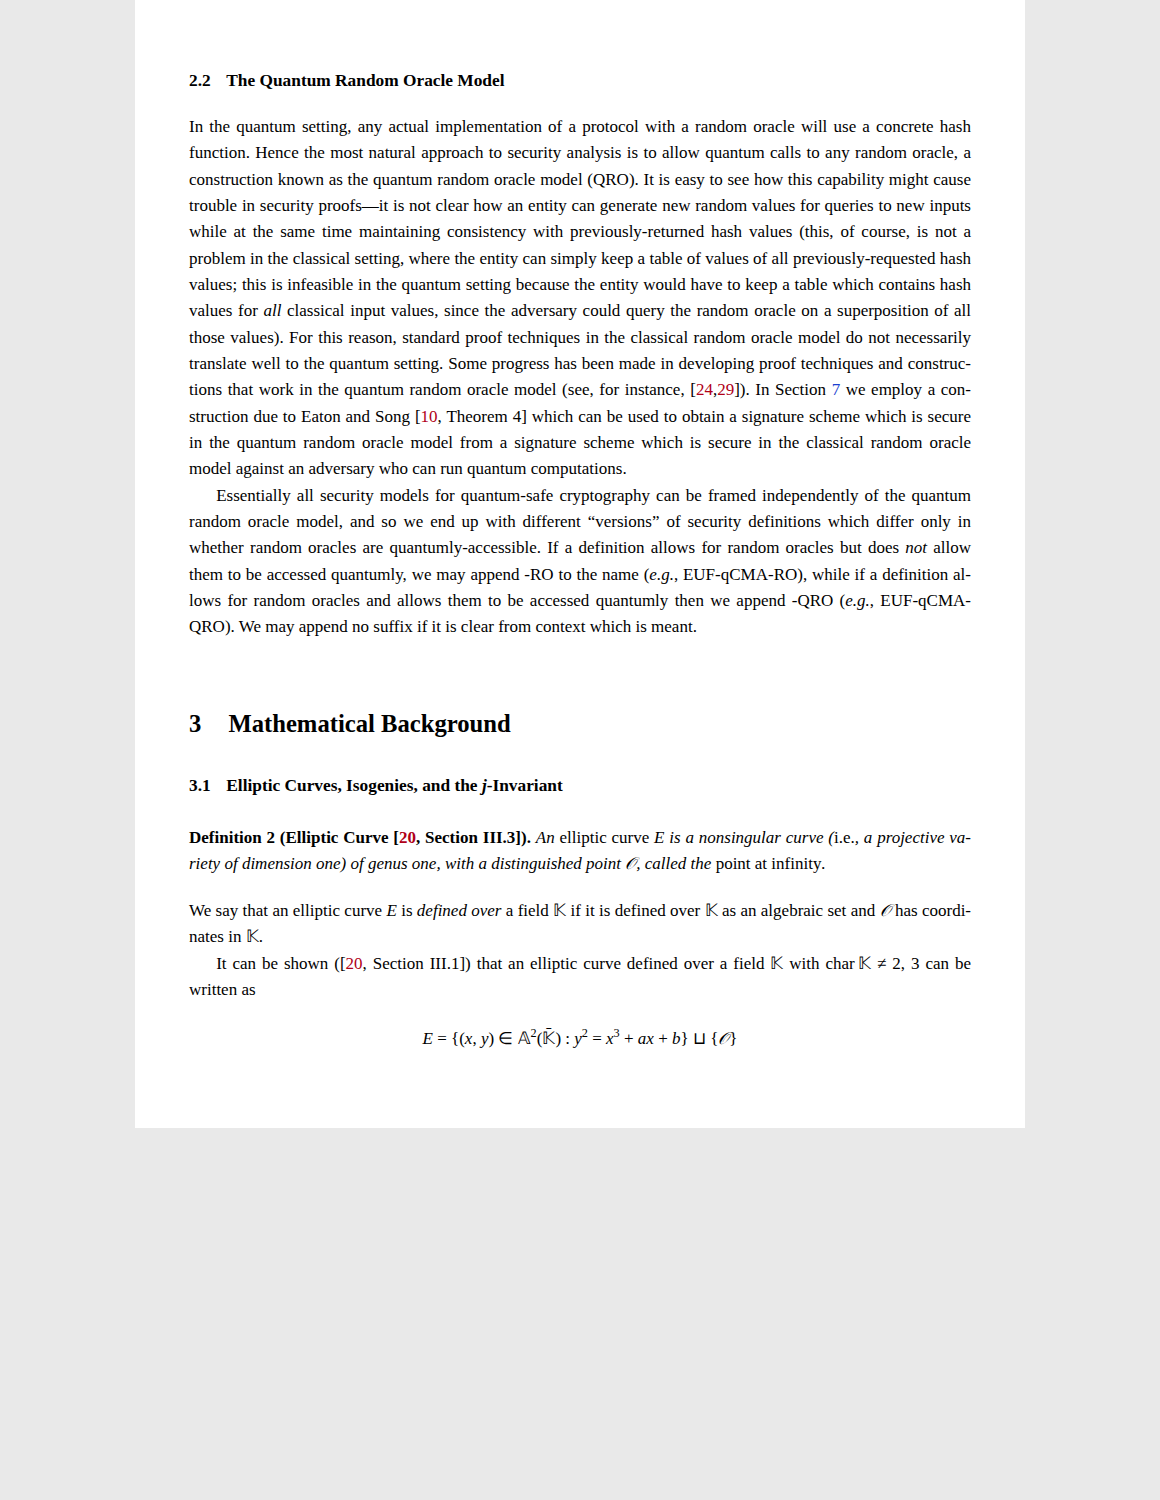2.2 The Quantum Random Oracle Model
In the quantum setting, any actual implementation of a protocol with a random oracle will use a concrete hash function. Hence the most natural approach to security analysis is to allow quantum calls to any random oracle, a construction known as the quantum random oracle model (QRO). It is easy to see how this capability might cause trouble in security proofs—it is not clear how an entity can generate new random values for queries to new inputs while at the same time maintaining consistency with previously-returned hash values (this, of course, is not a problem in the classical setting, where the entity can simply keep a table of values of all previously-requested hash values; this is infeasible in the quantum setting because the entity would have to keep a table which contains hash values for all classical input values, since the adversary could query the random oracle on a superposition of all those values). For this reason, standard proof techniques in the classical random oracle model do not necessarily translate well to the quantum setting. Some progress has been made in developing proof techniques and constructions that work in the quantum random oracle model (see, for instance, [24,29]). In Section 7 we employ a construction due to Eaton and Song [10, Theorem 4] which can be used to obtain a signature scheme which is secure in the quantum random oracle model from a signature scheme which is secure in the classical random oracle model against an adversary who can run quantum computations.
Essentially all security models for quantum-safe cryptography can be framed independently of the quantum random oracle model, and so we end up with different “versions” of security definitions which differ only in whether random oracles are quantumly-accessible. If a definition allows for random oracles but does not allow them to be accessed quantumly, we may append -RO to the name (e.g., EUF-qCMA-RO), while if a definition allows for random oracles and allows them to be accessed quantumly then we append -QRO (e.g., EUF-qCMA-QRO). We may append no suffix if it is clear from context which is meant.
3 Mathematical Background
3.1 Elliptic Curves, Isogenies, and the j-Invariant
Definition 2 (Elliptic Curve [20, Section III.3]). An elliptic curve E is a nonsingular curve (i.e., a projective variety of dimension one) of genus one, with a distinguished point 𝒪, called the point at infinity.
We say that an elliptic curve E is defined over a field 𝕂 if it is defined over 𝕂 as an algebraic set and 𝒪 has coordinates in 𝕂.
It can be shown ([20, Section III.1]) that an elliptic curve defined over a field 𝕂 with char 𝕂 ≠ 2, 3 can be written as
E = {(x, y) ∈ 𝔸2(𝕂̄) : y2 = x3 + ax + b} ⊔ {𝒪}